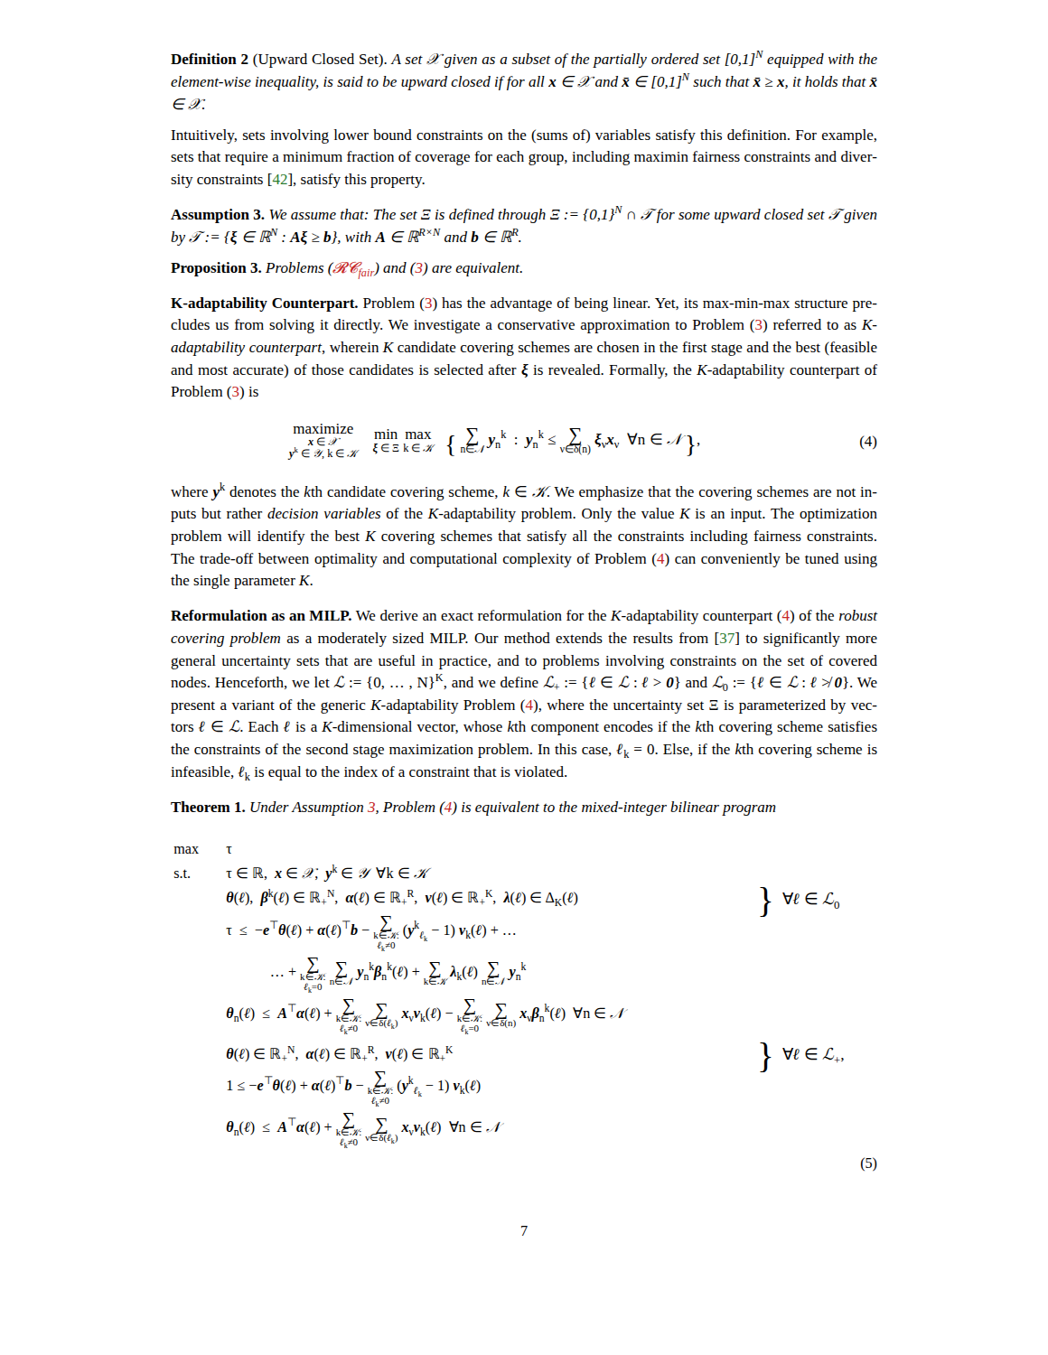Definition 2 (Upward Closed Set). A set 𝒳 given as a subset of the partially ordered set [0,1]N equipped with the element-wise inequality, is said to be upward closed if for all x ∈ 𝒳 and x̄ ∈ [0,1]N such that x̄ ≥ x, it holds that x̄ ∈ 𝒳.
Intuitively, sets involving lower bound constraints on the (sums of) variables satisfy this definition. For example, sets that require a minimum fraction of coverage for each group, including maximin fairness constraints and diversity constraints [42], satisfy this property.
Assumption 3. We assume that: The set Ξ is defined through Ξ := {0,1}N ∩ 𝒯 for some upward closed set 𝒯 given by 𝒯 := {ξ ∈ ℝN : Aξ ≥ b}, with A ∈ ℝR×N and b ∈ ℝR.
Proposition 3. Problems (𝓡𝓒fair) and (3) are equivalent.
K-adaptability Counterpart. Problem (3) has the advantage of being linear. Yet, its max-min-max structure precludes us from solving it directly. We investigate a conservative approximation to Problem (3) referred to as K-adaptability counterpart, wherein K candidate covering schemes are chosen in the first stage and the best (feasible and most accurate) of those candidates is selected after ξ is revealed. Formally, the K-adaptability counterpart of Problem (3) is
maximize x ∈ 𝒳 yk ∈ 𝒴, k ∈ 𝒦 min ξ ∈ Ξ max k ∈ 𝒦 { ∑n∈𝒩 ynk : ynk ≤ ∑ν∈δ(n) ξνxν ∀n ∈ 𝒩 },
(4)
where yk denotes the kth candidate covering scheme, k ∈ 𝒦. We emphasize that the covering schemes are not inputs but rather decision variables of the K-adaptability problem. Only the value K is an input. The optimization problem will identify the best K covering schemes that satisfy all the constraints including fairness constraints. The trade-off between optimality and computational complexity of Problem (4) can conveniently be tuned using the single parameter K.
Reformulation as an MILP. We derive an exact reformulation for the K-adaptability counterpart (4) of the robust covering problem as a moderately sized MILP. Our method extends the results from [37] to significantly more general uncertainty sets that are useful in practice, and to problems involving constraints on the set of covered nodes. Henceforth, we let ℒ := {0, … , N}K, and we define ℒ+ := {ℓ ∈ ℒ : ℓ > 0} and ℒ0 := {ℓ ∈ ℒ : ℓ ≯ 0}. We present a variant of the generic K-adaptability Problem (4), where the uncertainty set Ξ is parameterized by vectors ℓ ∈ ℒ. Each ℓ is a K-dimensional vector, whose kth component encodes if the kth covering scheme satisfies the constraints of the second stage maximization problem. In this case, ℓk = 0. Else, if the kth covering scheme is infeasible, ℓk is equal to the index of a constraint that is violated.
Theorem 1. Under Assumption 3, Problem (4) is equivalent to the mixed-integer bilinear program
| max | τ | |
| s.t. | τ ∈ ℝ, x ∈ 𝒳 , y k ∈ 𝒴 ∀k ∈ 𝒦 | |
| | θ ( ℓ ), β k ( ℓ ) ∈ ℝ + N , α ( ℓ ) ∈ ℝ + R , ν ( ℓ ) ∈ ℝ + K , λ ( ℓ ) ∈ Δ K ( ℓ ) | } ∀ ℓ ∈ ℒ 0 |
| | τ ≤ − e ⊤ θ ( ℓ ) + α ( ℓ ) ⊤ b − ∑ k∈ 𝒦 : ℓ k ≠0 ( y k ℓ k − 1) ν k ( ℓ ) + … |
| | … + ∑ k∈ 𝒦 : ℓ k =0 ∑ n∈ 𝒩 y n k β n k ( ℓ ) + ∑ k∈ 𝒦 λ k ( ℓ ) ∑ n∈ 𝒩 y n k |
| | θ n ( ℓ ) ≤ A ⊤ α ( ℓ ) + ∑ k∈ 𝒦 : ℓ k ≠0 ∑ ν∈δ( ℓ k ) x ν ν k ( ℓ ) − ∑ k∈ 𝒦 : ℓ k =0 ∑ ν∈δ(n) x ν β n k ( ℓ ) ∀n ∈ 𝒩 |
| | θ ( ℓ ) ∈ ℝ + N , α ( ℓ ) ∈ ℝ + R , ν ( ℓ ) ∈ ℝ + K | } ∀ ℓ ∈ ℒ + , |
| | 1 ≤ − e ⊤ θ ( ℓ ) + α ( ℓ ) ⊤ b − ∑ k∈ 𝒦 : ℓ k ≠0 ( y k ℓ k − 1) ν k ( ℓ ) |
| | θ n ( ℓ ) ≤ A ⊤ α ( ℓ ) + ∑ k∈ 𝒦 : ℓ k ≠0 ∑ ν∈δ( ℓ k ) x ν ν k ( ℓ ) ∀n ∈ 𝒩 |
(5)
7